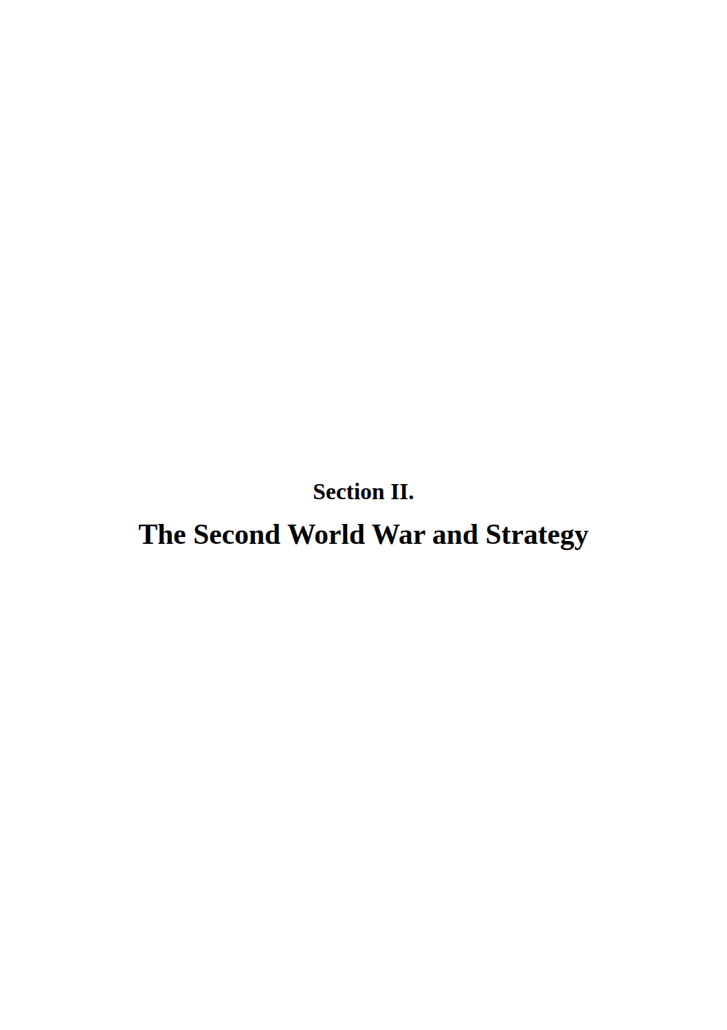Section II.
The Second World War and Strategy